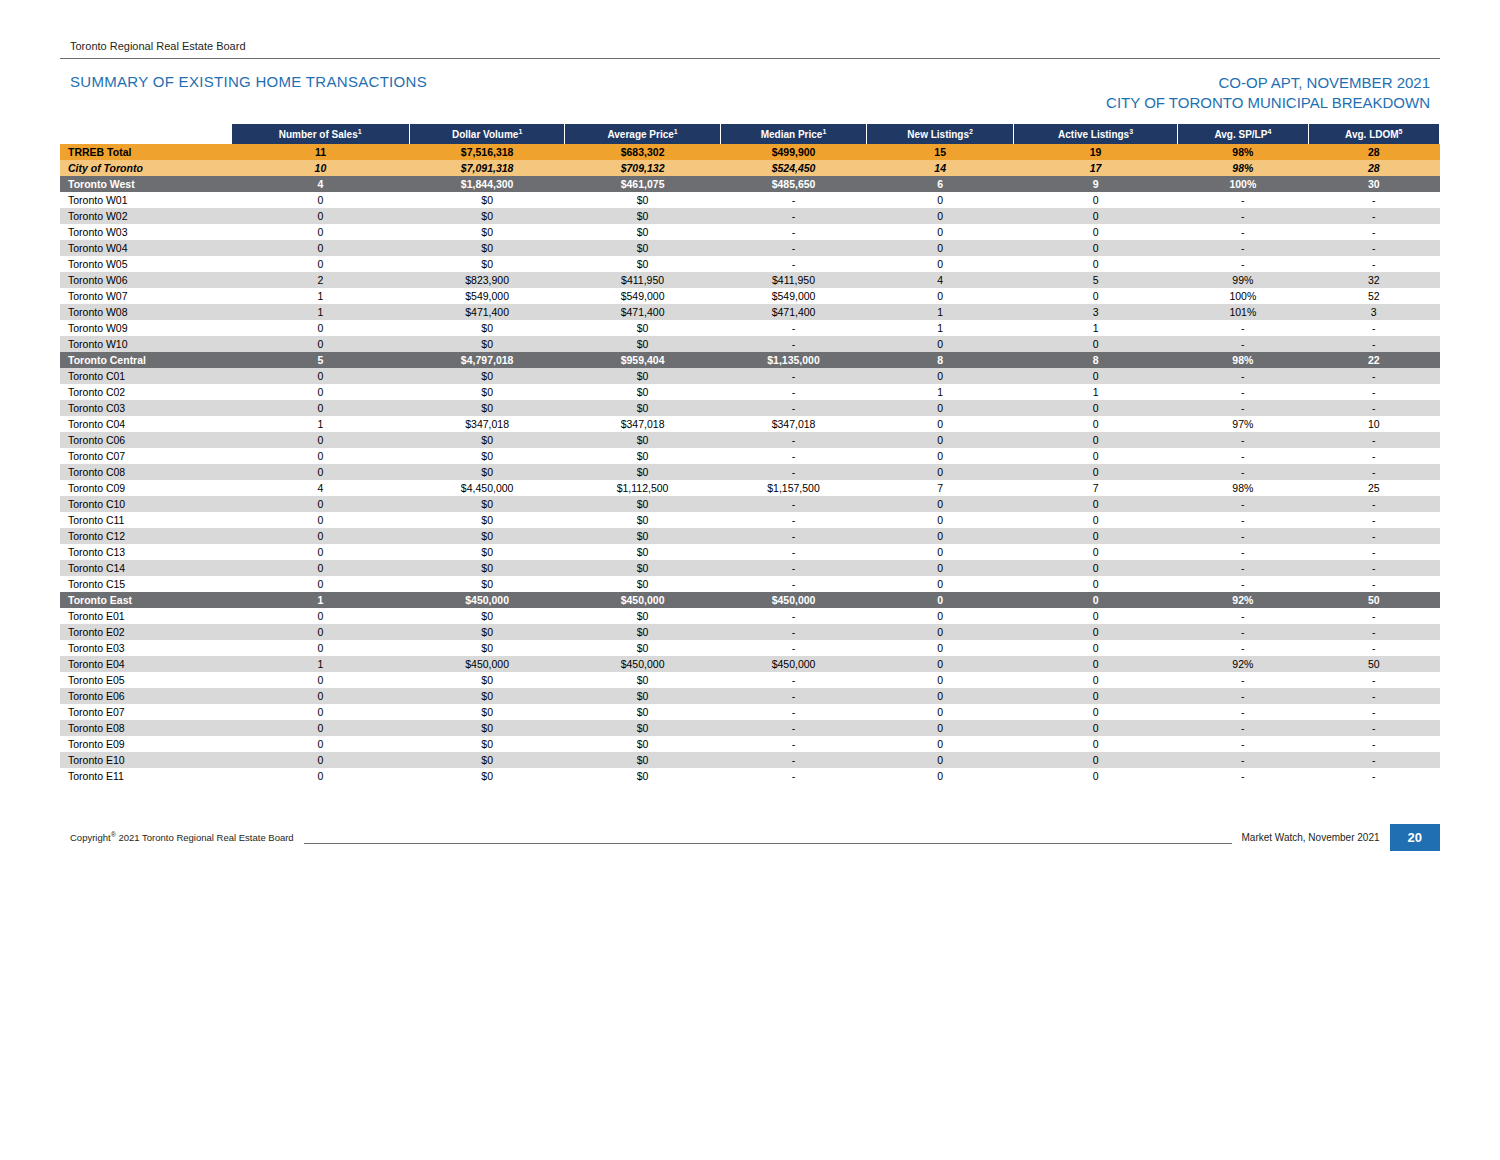Toronto Regional Real Estate Board
SUMMARY OF EXISTING HOME TRANSACTIONS
CO-OP APT, NOVEMBER 2021
CITY OF TORONTO MUNICIPAL BREAKDOWN
| | Number of Sales 1 | Dollar Volume 1 | Average Price 1 | Median Price 1 | New Listings 2 | Active Listings 3 | Avg. SP/LP 4 | Avg. LDOM 5 |
| --- | --- | --- | --- | --- | --- | --- | --- | --- |
| TRREB Total | 11 | $7,516,318 | $683,302 | $499,900 | 15 | 19 | 98% | 28 |
| City of Toronto | 10 | $7,091,318 | $709,132 | $524,450 | 14 | 17 | 98% | 28 |
| Toronto West | 4 | $1,844,300 | $461,075 | $485,650 | 6 | 9 | 100% | 30 |
| Toronto W01 | 0 | $0 | $0 | - | 0 | 0 | - | - |
| Toronto W02 | 0 | $0 | $0 | - | 0 | 0 | - | - |
| Toronto W03 | 0 | $0 | $0 | - | 0 | 0 | - | - |
| Toronto W04 | 0 | $0 | $0 | - | 0 | 0 | - | - |
| Toronto W05 | 0 | $0 | $0 | - | 0 | 0 | - | - |
| Toronto W06 | 2 | $823,900 | $411,950 | $411,950 | 4 | 5 | 99% | 32 |
| Toronto W07 | 1 | $549,000 | $549,000 | $549,000 | 0 | 0 | 100% | 52 |
| Toronto W08 | 1 | $471,400 | $471,400 | $471,400 | 1 | 3 | 101% | 3 |
| Toronto W09 | 0 | $0 | $0 | - | 1 | 1 | - | - |
| Toronto W10 | 0 | $0 | $0 | - | 0 | 0 | - | - |
| Toronto Central | 5 | $4,797,018 | $959,404 | $1,135,000 | 8 | 8 | 98% | 22 |
| Toronto C01 | 0 | $0 | $0 | - | 0 | 0 | - | - |
| Toronto C02 | 0 | $0 | $0 | - | 1 | 1 | - | - |
| Toronto C03 | 0 | $0 | $0 | - | 0 | 0 | - | - |
| Toronto C04 | 1 | $347,018 | $347,018 | $347,018 | 0 | 0 | 97% | 10 |
| Toronto C06 | 0 | $0 | $0 | - | 0 | 0 | - | - |
| Toronto C07 | 0 | $0 | $0 | - | 0 | 0 | - | - |
| Toronto C08 | 0 | $0 | $0 | - | 0 | 0 | - | - |
| Toronto C09 | 4 | $4,450,000 | $1,112,500 | $1,157,500 | 7 | 7 | 98% | 25 |
| Toronto C10 | 0 | $0 | $0 | - | 0 | 0 | - | - |
| Toronto C11 | 0 | $0 | $0 | - | 0 | 0 | - | - |
| Toronto C12 | 0 | $0 | $0 | - | 0 | 0 | - | - |
| Toronto C13 | 0 | $0 | $0 | - | 0 | 0 | - | - |
| Toronto C14 | 0 | $0 | $0 | - | 0 | 0 | - | - |
| Toronto C15 | 0 | $0 | $0 | - | 0 | 0 | - | - |
| Toronto East | 1 | $450,000 | $450,000 | $450,000 | 0 | 0 | 92% | 50 |
| Toronto E01 | 0 | $0 | $0 | - | 0 | 0 | - | - |
| Toronto E02 | 0 | $0 | $0 | - | 0 | 0 | - | - |
| Toronto E03 | 0 | $0 | $0 | - | 0 | 0 | - | - |
| Toronto E04 | 1 | $450,000 | $450,000 | $450,000 | 0 | 0 | 92% | 50 |
| Toronto E05 | 0 | $0 | $0 | - | 0 | 0 | - | - |
| Toronto E06 | 0 | $0 | $0 | - | 0 | 0 | - | - |
| Toronto E07 | 0 | $0 | $0 | - | 0 | 0 | - | - |
| Toronto E08 | 0 | $0 | $0 | - | 0 | 0 | - | - |
| Toronto E09 | 0 | $0 | $0 | - | 0 | 0 | - | - |
| Toronto E10 | 0 | $0 | $0 | - | 0 | 0 | - | - |
| Toronto E11 | 0 | $0 | $0 | - | 0 | 0 | - | - |
Copyright® 2021 Toronto Regional Real Estate Board
Market Watch, November 2021 20